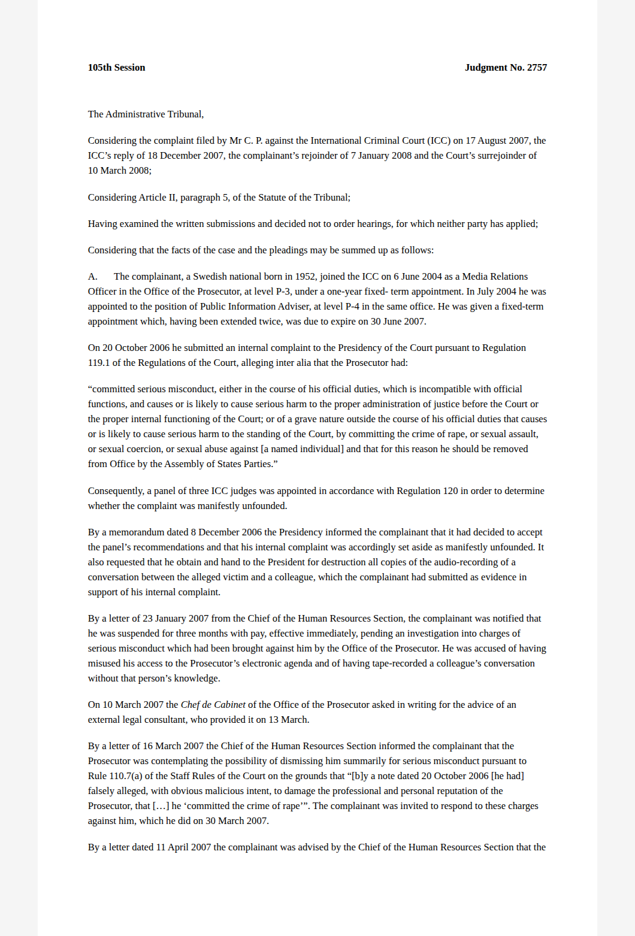105th Session
Judgment No. 2757
The Administrative Tribunal,
Considering the complaint filed by Mr C. P. against the International Criminal Court (ICC) on 17 August 2007, the ICC’s reply of 18 December 2007, the complainant’s rejoinder of 7 January 2008 and the Court’s surrejoinder of 10 March 2008;
Considering Article II, paragraph 5, of the Statute of the Tribunal;
Having examined the written submissions and decided not to order hearings, for which neither party has applied;
Considering that the facts of the case and the pleadings may be summed up as follows:
A. The complainant, a Swedish national born in 1952, joined the ICC on 6 June 2004 as a Media Relations Officer in the Office of the Prosecutor, at level P-3, under a one-year fixed- term appointment. In July 2004 he was appointed to the position of Public Information Adviser, at level P-4 in the same office. He was given a fixed-term appointment which, having been extended twice, was due to expire on 30 June 2007.
On 20 October 2006 he submitted an internal complaint to the Presidency of the Court pursuant to Regulation 119.1 of the Regulations of the Court, alleging inter alia that the Prosecutor had:
“committed serious misconduct, either in the course of his official duties, which is incompatible with official functions, and causes or is likely to cause serious harm to the proper administration of justice before the Court or the proper internal functioning of the Court; or of a grave nature outside the course of his official duties that causes or is likely to cause serious harm to the standing of the Court, by committing the crime of rape, or sexual assault, or sexual coercion, or sexual abuse against [a named individual] and that for this reason he should be removed from Office by the Assembly of States Parties.”
Consequently, a panel of three ICC judges was appointed in accordance with Regulation 120 in order to determine whether the complaint was manifestly unfounded.
By a memorandum dated 8 December 2006 the Presidency informed the complainant that it had decided to accept the panel’s recommendations and that his internal complaint was accordingly set aside as manifestly unfounded. It also requested that he obtain and hand to the President for destruction all copies of the audio-recording of a conversation between the alleged victim and a colleague, which the complainant had submitted as evidence in support of his internal complaint.
By a letter of 23 January 2007 from the Chief of the Human Resources Section, the complainant was notified that he was suspended for three months with pay, effective immediately, pending an investigation into charges of serious misconduct which had been brought against him by the Office of the Prosecutor. He was accused of having misused his access to the Prosecutor’s electronic agenda and of having tape-recorded a colleague’s conversation without that person’s knowledge.
On 10 March 2007 the Chef de Cabinet of the Office of the Prosecutor asked in writing for the advice of an external legal consultant, who provided it on 13 March.
By a letter of 16 March 2007 the Chief of the Human Resources Section informed the complainant that the Prosecutor was contemplating the possibility of dismissing him summarily for serious misconduct pursuant to Rule 110.7(a) of the Staff Rules of the Court on the grounds that “[b]y a note dated 20 October 2006 [he had] falsely alleged, with obvious malicious intent, to damage the professional and personal reputation of the Prosecutor, that […] he ‘committed the crime of rape’”. The complainant was invited to respond to these charges against him, which he did on 30 March 2007.
By a letter dated 11 April 2007 the complainant was advised by the Chief of the Human Resources Section that the